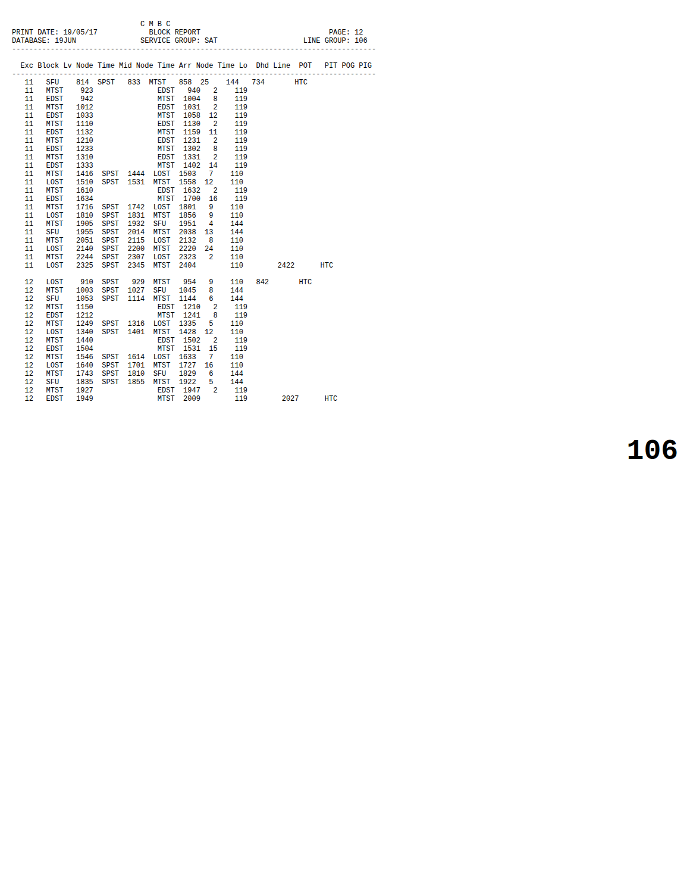C M B C PRINT DATE: 19/05/17 BLOCK REPORT PAGE: 12 DATABASE: 19JUN SERVICE GROUP: SAT LINE GROUP: 106 ------------------------------------------------------------------------------------- Exc Block Lv Node Time Mid Node Time Arr Node Time Lo Dhd Line POT PIT POG PIG ------------------------------------------------------------------------------------- 11 SFU 814 SPST 833 MTST 858 25 144 734 HTC 11 MTST 923 EDST 940 2 119 11 EDST 942 MTST 1004 8 119 11 MTST 1012 EDST 1031 2 119 11 EDST 1033 MTST 1058 12 119 11 MTST 1110 EDST 1130 2 119 11 EDST 1132 MTST 1159 11 119 11 MTST 1210 EDST 1231 2 119 11 EDST 1233 MTST 1302 8 119 11 MTST 1310 EDST 1331 2 119 11 EDST 1333 MTST 1402 14 119 11 MTST 1416 SPST 1444 LOST 1503 7 110 11 LOST 1510 SPST 1531 MTST 1558 12 110 11 MTST 1610 EDST 1632 2 119 11 EDST 1634 MTST 1700 16 119 11 MTST 1716 SPST 1742 LOST 1801 9 110 11 LOST 1810 SPST 1831 MTST 1856 9 110 11 MTST 1905 SPST 1932 SFU 1951 4 144 11 SFU 1955 SPST 2014 MTST 2038 13 144 11 MTST 2051 SPST 2115 LOST 2132 8 110 11 LOST 2140 SPST 2200 MTST 2220 24 110 11 MTST 2244 SPST 2307 LOST 2323 2 110 11 LOST 2325 SPST 2345 MTST 2404 110 2422 HTC 12 LOST 910 SPST 929 MTST 954 9 110 842 HTC 12 MTST 1003 SPST 1027 SFU 1045 8 144 12 SFU 1053 SPST 1114 MTST 1144 6 144 12 MTST 1150 EDST 1210 2 119 12 EDST 1212 MTST 1241 8 119 12 MTST 1249 SPST 1316 LOST 1335 5 110 12 LOST 1340 SPST 1401 MTST 1428 12 110 12 MTST 1440 EDST 1502 2 119 12 EDST 1504 MTST 1531 15 119 12 MTST 1546 SPST 1614 LOST 1633 7 110 12 LOST 1640 SPST 1701 MTST 1727 16 110 12 MTST 1743 SPST 1810 SFU 1829 6 144 12 SFU 1835 SPST 1855 MTST 1922 5 144 12 MTST 1927 EDST 1947 2 119 12 EDST 1949 MTST 2009 119 2027 HTC
106